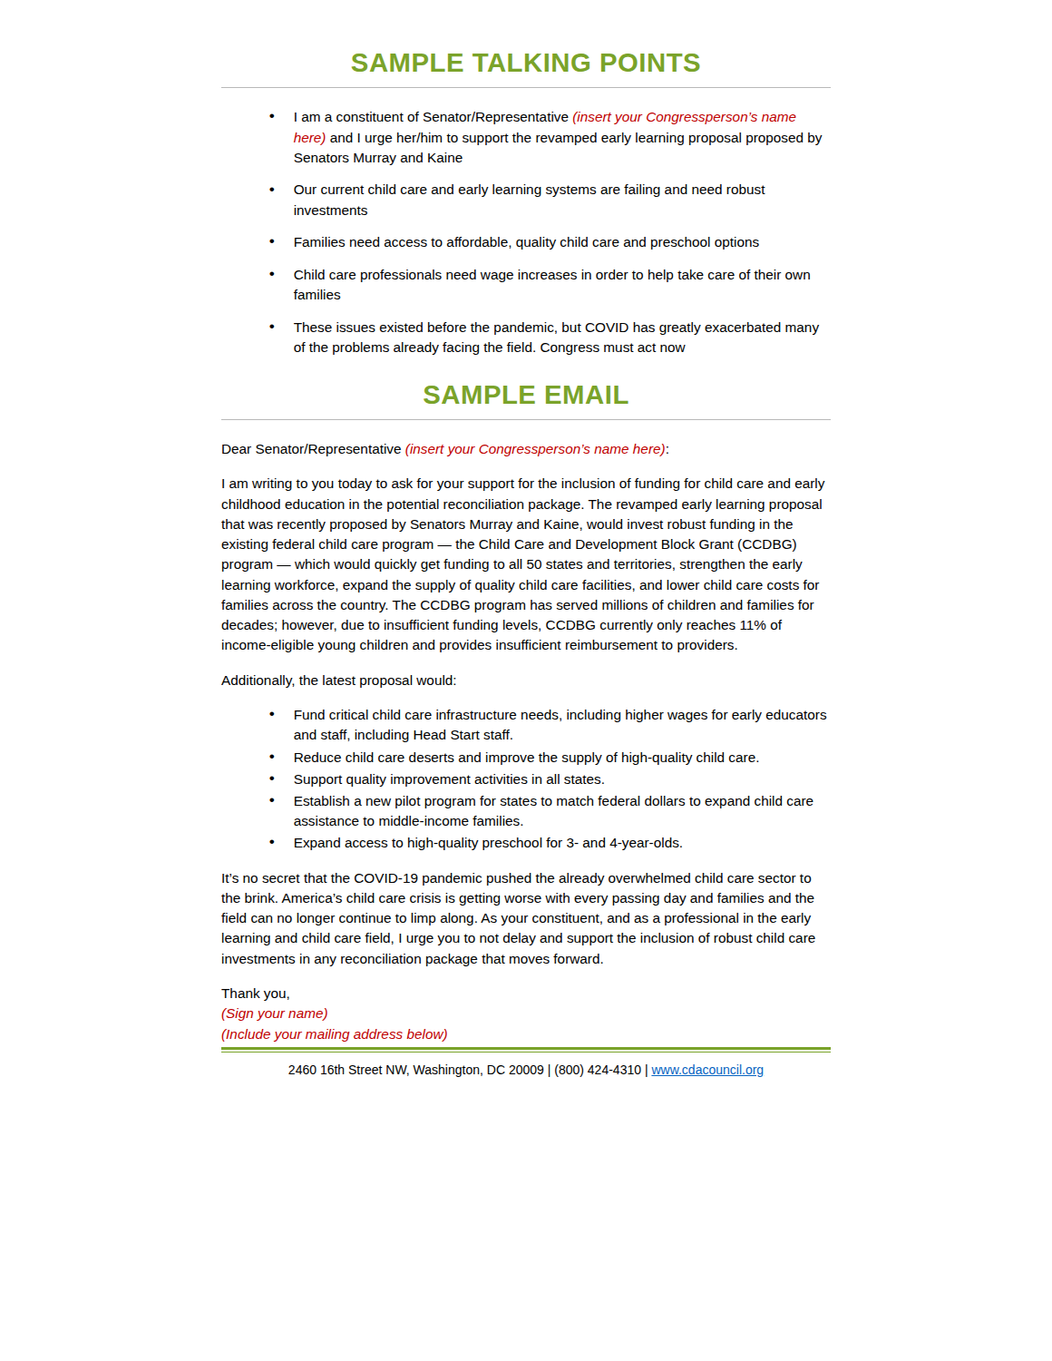SAMPLE TALKING POINTS
I am a constituent of Senator/Representative (insert your Congressperson’s name here) and I urge her/him to support the revamped early learning proposal proposed by Senators Murray and Kaine
Our current child care and early learning systems are failing and need robust investments
Families need access to affordable, quality child care and preschool options
Child care professionals need wage increases in order to help take care of their own families
These issues existed before the pandemic, but COVID has greatly exacerbated many of the problems already facing the field. Congress must act now
SAMPLE EMAIL
Dear Senator/Representative (insert your Congressperson’s name here):
I am writing to you today to ask for your support for the inclusion of funding for child care and early childhood education in the potential reconciliation package. The revamped early learning proposal that was recently proposed by Senators Murray and Kaine, would invest robust funding in the existing federal child care program — the Child Care and Development Block Grant (CCDBG) program — which would quickly get funding to all 50 states and territories, strengthen the early learning workforce, expand the supply of quality child care facilities, and lower child care costs for families across the country. The CCDBG program has served millions of children and families for decades; however, due to insufficient funding levels, CCDBG currently only reaches 11% of income-eligible young children and provides insufficient reimbursement to providers.
Additionally, the latest proposal would:
Fund critical child care infrastructure needs, including higher wages for early educators and staff, including Head Start staff.
Reduce child care deserts and improve the supply of high-quality child care.
Support quality improvement activities in all states.
Establish a new pilot program for states to match federal dollars to expand child care assistance to middle-income families.
Expand access to high-quality preschool for 3- and 4-year-olds.
It’s no secret that the COVID-19 pandemic pushed the already overwhelmed child care sector to the brink. America’s child care crisis is getting worse with every passing day and families and the field can no longer continue to limp along. As your constituent, and as a professional in the early learning and child care field, I urge you to not delay and support the inclusion of robust child care investments in any reconciliation package that moves forward.
Thank you,
(Sign your name) (Include your mailing address below)
2460 16th Street NW, Washington, DC 20009 | (800) 424-4310 | www.cdacouncil.org